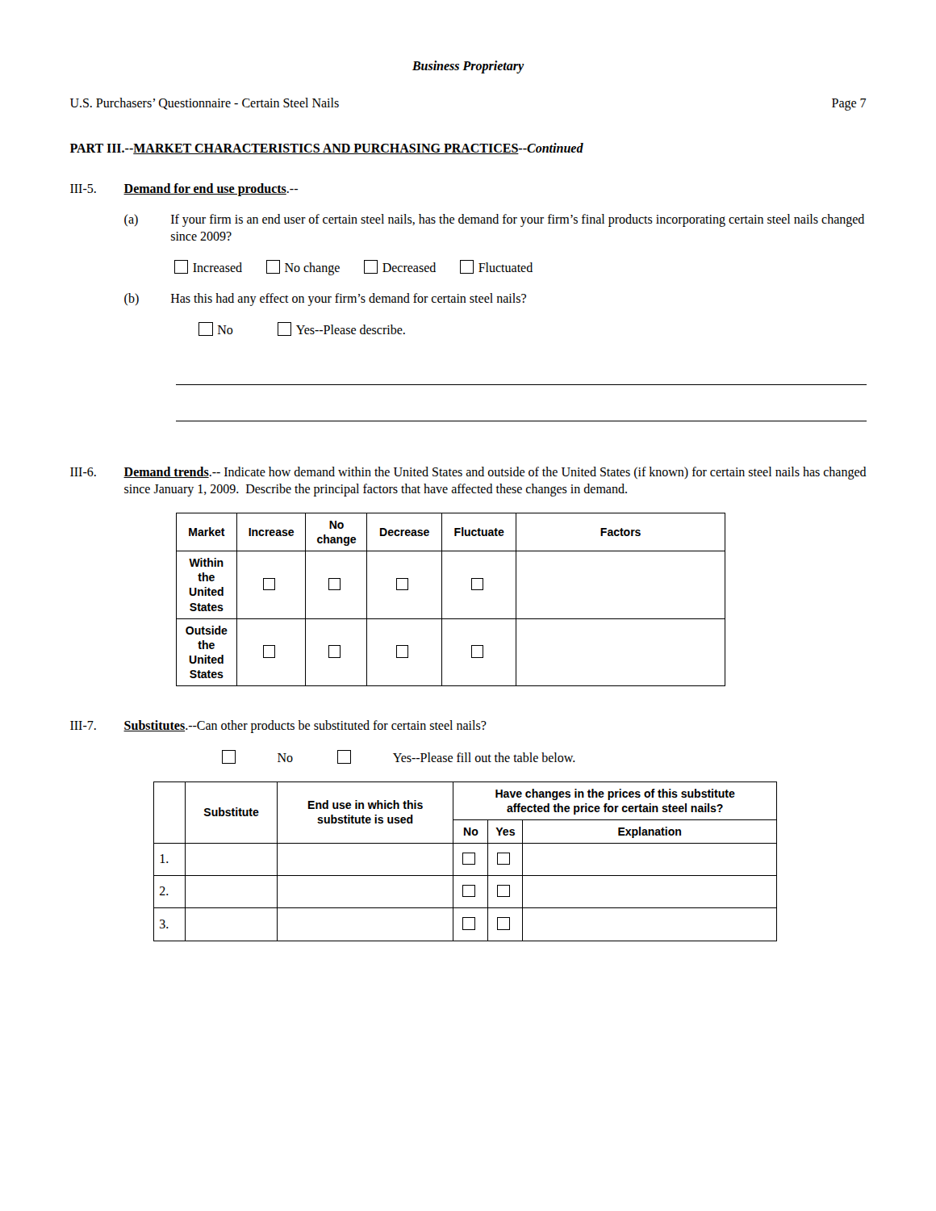Business Proprietary
U.S. Purchasers’ Questionnaire - Certain Steel Nails
Page 7
PART III.--MARKET CHARACTERISTICS AND PURCHASING PRACTICES--Continued
III-5.
Demand for end use products.--
(a)
If your firm is an end user of certain steel nails, has the demand for your firm’s final products incorporating certain steel nails changed since 2009?
Increased No change Decreased Fluctuated
(b)
Has this had any effect on your firm’s demand for certain steel nails?
No Yes--Please describe.
III-6.
Demand trends.-- Indicate how demand within the United States and outside of the United States (if known) for certain steel nails has changed since January 1, 2009. Describe the principal factors that have affected these changes in demand.
| Market | Increase | No change | Decrease | Fluctuate | Factors |
| --- | --- | --- | --- | --- | --- |
| Within the United States | | | | | |
| Outside the United States | | | | | |
III-7.
Substitutes.--Can other products be substituted for certain steel nails?
No Yes--Please fill out the table below.
| | Substitute | End use in which this substitute is used | Have changes in the prices of this substitute affected the price for certain steel nails? |
| --- | --- | --- | --- |
| No | Yes | Explanation |
| 1. | | | | | |
| 2. | | | | | |
| 3. | | | | | |